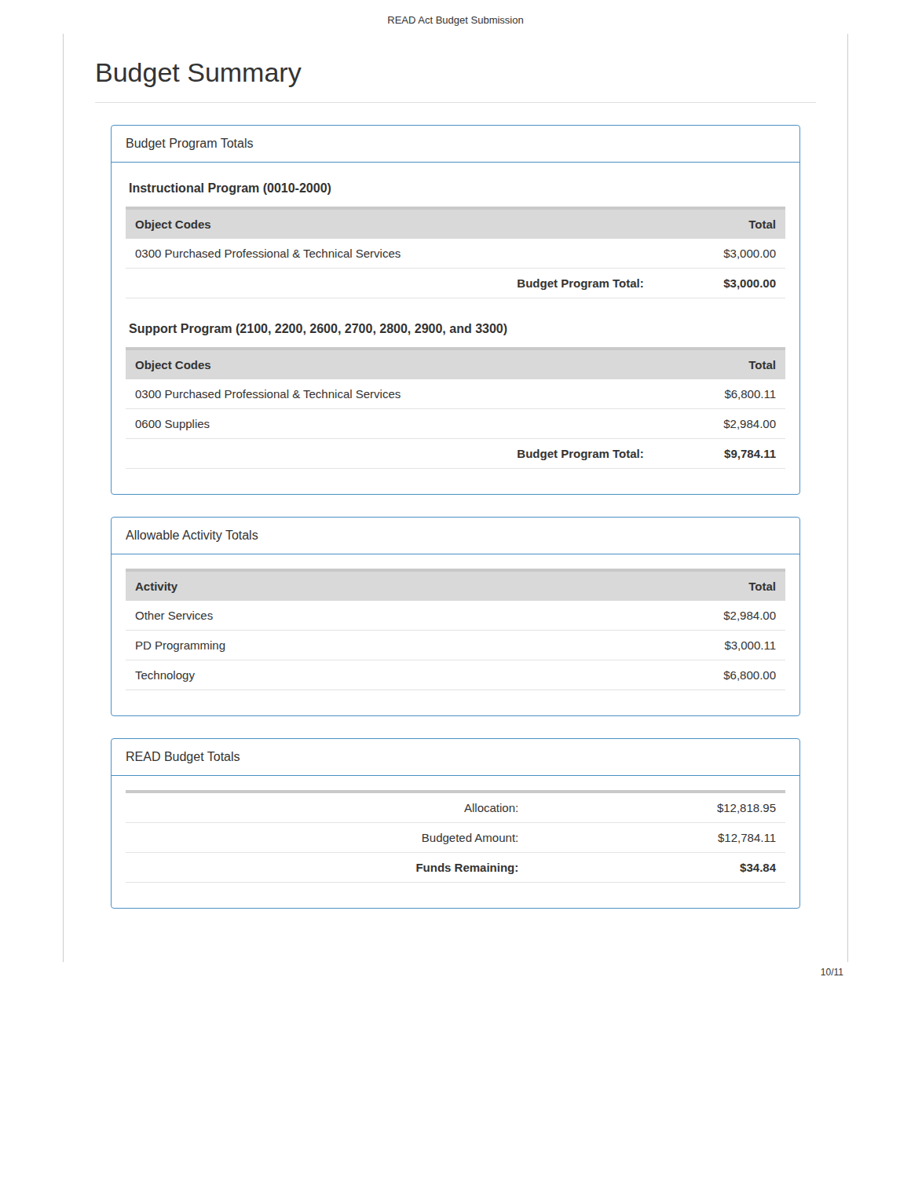READ Act Budget Submission
Budget Summary
Budget Program Totals
Instructional Program (0010-2000)
| Object Codes | Total |
| --- | --- |
| 0300 Purchased Professional & Technical Services | $3,000.00 |
| Budget Program Total: | $3,000.00 |
Support Program (2100, 2200, 2600, 2700, 2800, 2900, and 3300)
| Object Codes | Total |
| --- | --- |
| 0300 Purchased Professional & Technical Services | $6,800.11 |
| 0600 Supplies | $2,984.00 |
| Budget Program Total: | $9,784.11 |
Allowable Activity Totals
| Activity | Total |
| --- | --- |
| Other Services | $2,984.00 |
| PD Programming | $3,000.11 |
| Technology | $6,800.00 |
READ Budget Totals
| Allocation: | $12,818.95 |
| Budgeted Amount: | $12,784.11 |
| Funds Remaining: | $34.84 |
10/11